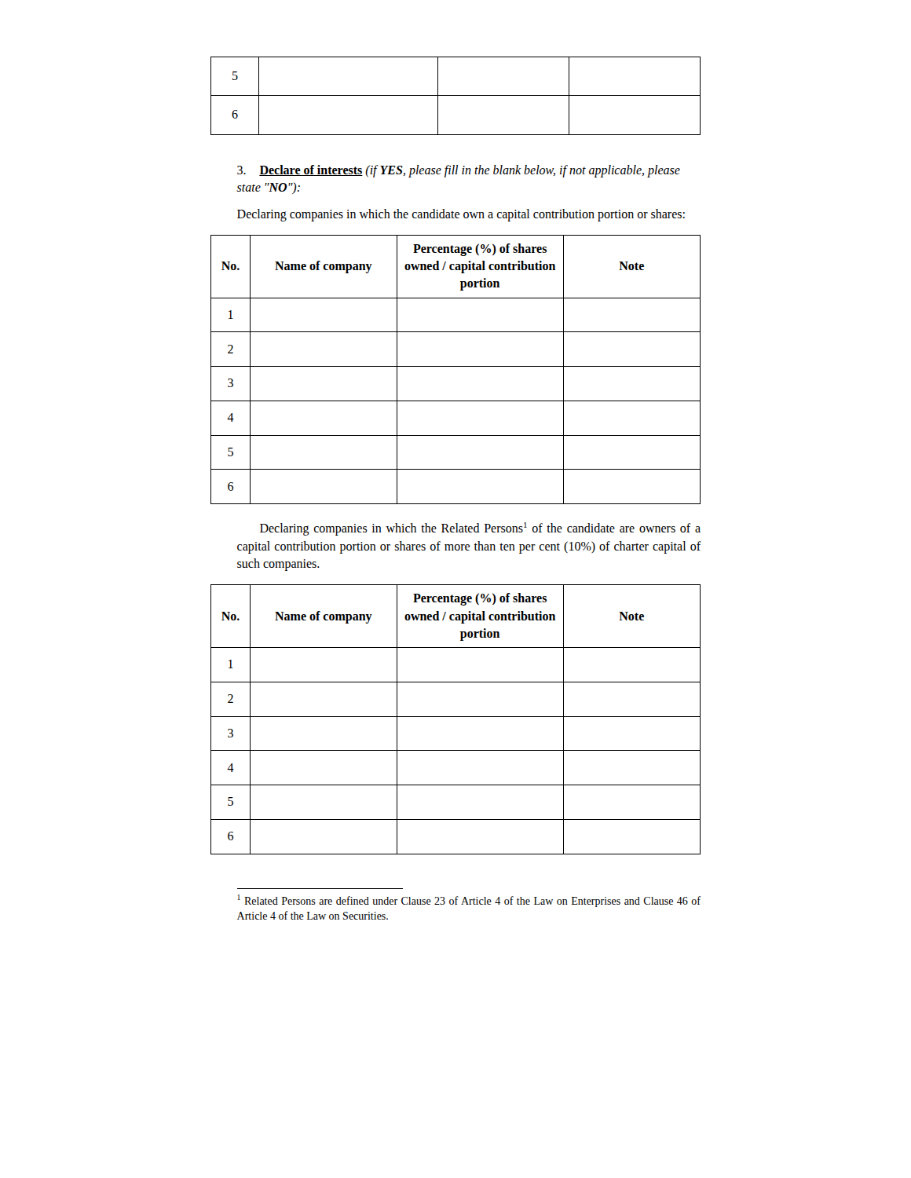| 5 | | | |
| 6 | | | |
3. Declare of interests (if YES, please fill in the blank below, if not applicable, please state "NO"):
Declaring companies in which the candidate own a capital contribution portion or shares:
| No. | Name of company | Percentage (%) of shares owned / capital contribution portion | Note |
| --- | --- | --- | --- |
| 1 | | | |
| 2 | | | |
| 3 | | | |
| 4 | | | |
| 5 | | | |
| 6 | | | |
Declaring companies in which the Related Persons1 of the candidate are owners of a capital contribution portion or shares of more than ten per cent (10%) of charter capital of such companies.
| No. | Name of company | Percentage (%) of shares owned / capital contribution portion | Note |
| --- | --- | --- | --- |
| 1 | | | |
| 2 | | | |
| 3 | | | |
| 4 | | | |
| 5 | | | |
| 6 | | | |
1 Related Persons are defined under Clause 23 of Article 4 of the Law on Enterprises and Clause 46 of Article 4 of the Law on Securities.